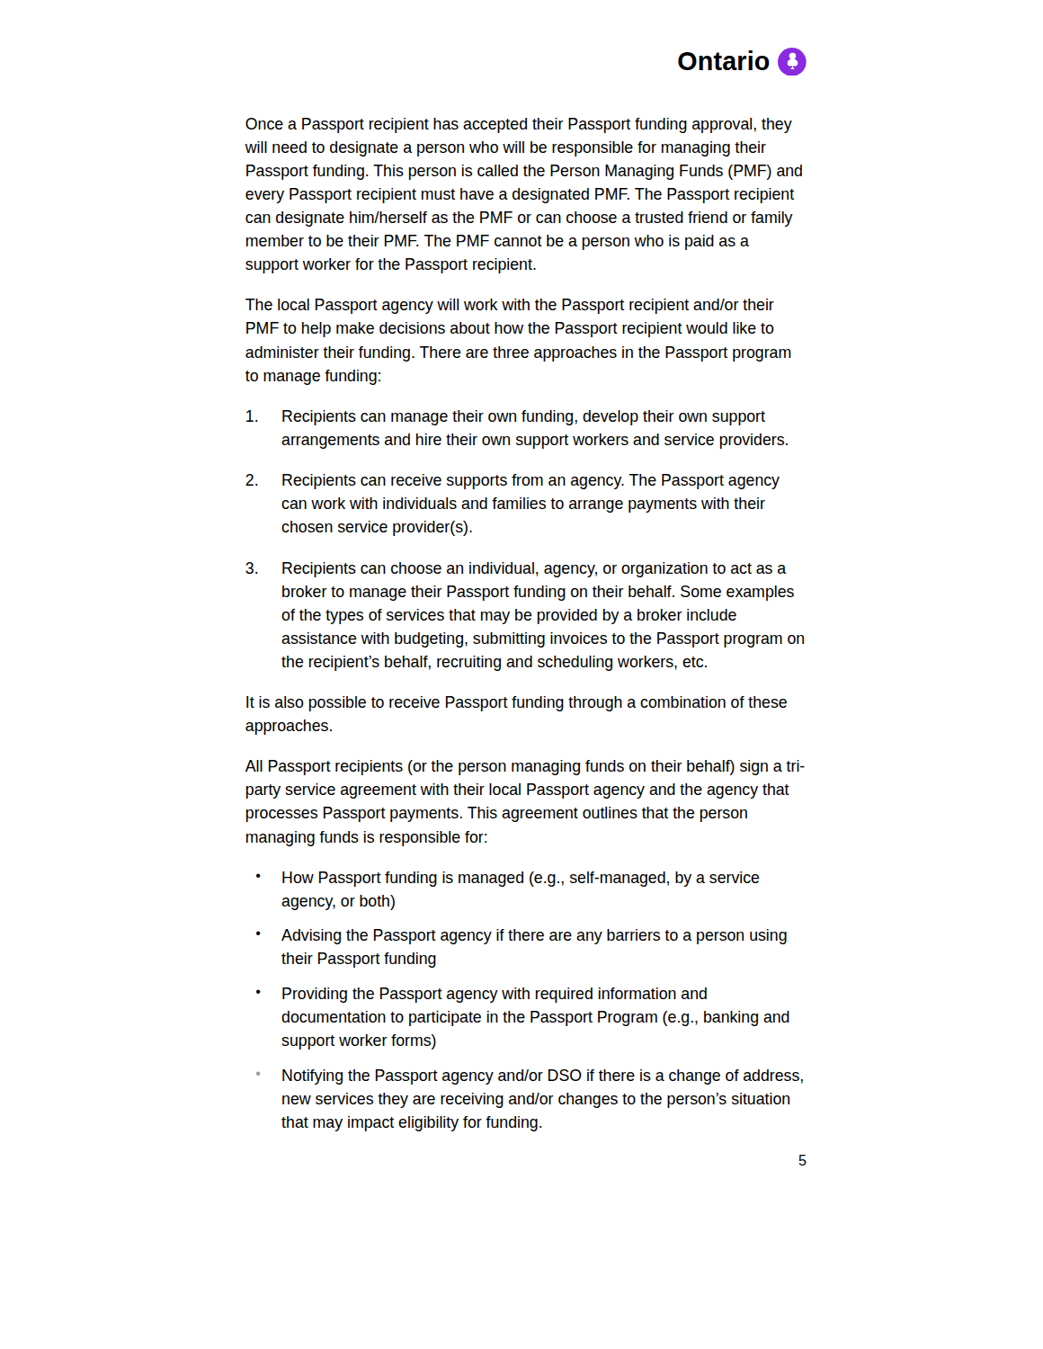Ontario
Once a Passport recipient has accepted their Passport funding approval, they will need to designate a person who will be responsible for managing their Passport funding. This person is called the Person Managing Funds (PMF) and every Passport recipient must have a designated PMF. The Passport recipient can designate him/herself as the PMF or can choose a trusted friend or family member to be their PMF. The PMF cannot be a person who is paid as a support worker for the Passport recipient.
The local Passport agency will work with the Passport recipient and/or their PMF to help make decisions about how the Passport recipient would like to administer their funding. There are three approaches in the Passport program to manage funding:
1. Recipients can manage their own funding, develop their own support arrangements and hire their own support workers and service providers.
2. Recipients can receive supports from an agency. The Passport agency can work with individuals and families to arrange payments with their chosen service provider(s).
3. Recipients can choose an individual, agency, or organization to act as a broker to manage their Passport funding on their behalf. Some examples of the types of services that may be provided by a broker include assistance with budgeting, submitting invoices to the Passport program on the recipient’s behalf, recruiting and scheduling workers, etc.
It is also possible to receive Passport funding through a combination of these approaches.
All Passport recipients (or the person managing funds on their behalf) sign a tri-party service agreement with their local Passport agency and the agency that processes Passport payments. This agreement outlines that the person managing funds is responsible for:
How Passport funding is managed (e.g., self-managed, by a service agency, or both)
Advising the Passport agency if there are any barriers to a person using their Passport funding
Providing the Passport agency with required information and documentation to participate in the Passport Program (e.g., banking and support worker forms)
Notifying the Passport agency and/or DSO if there is a change of address, new services they are receiving and/or changes to the person’s situation that may impact eligibility for funding.
5